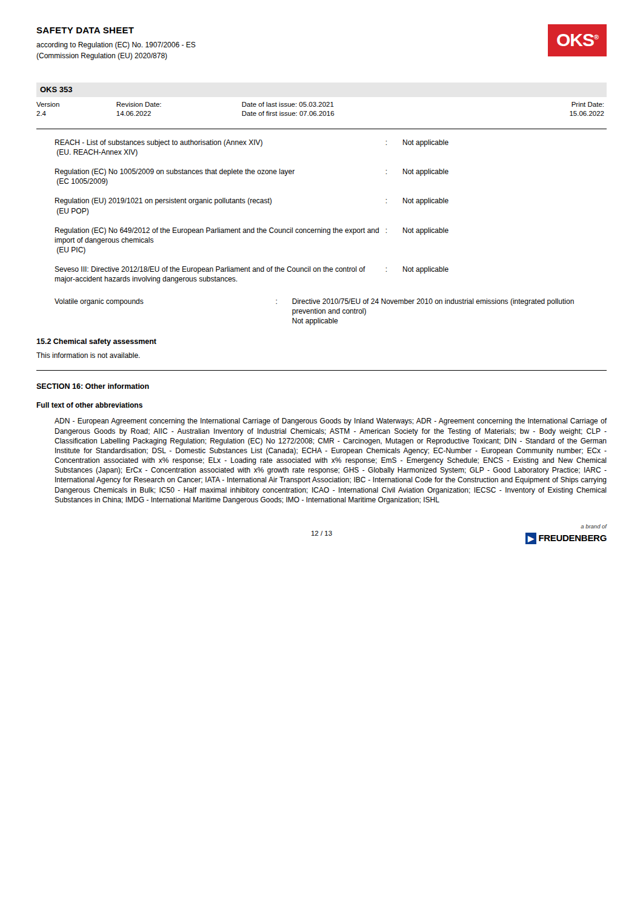SAFETY DATA SHEET
according to Regulation (EC) No. 1907/2006 - ES
(Commission Regulation (EU) 2020/878)
OKS®
OKS 353
| Version 2.4 | Revision Date: 14.06.2022 | Date of last issue: 05.03.2021 Date of first issue: 07.06.2016 | Print Date: 15.06.2022 |
| REACH - List of substances subject to authorisation (Annex XIV) (EU. REACH-Annex XIV) | : | Not applicable |
| Regulation (EC) No 1005/2009 on substances that deplete the ozone layer (EC 1005/2009) | : | Not applicable |
| Regulation (EU) 2019/1021 on persistent organic pollutants (recast) (EU POP) | : | Not applicable |
| Regulation (EC) No 649/2012 of the European Parliament and the Council concerning the export and import of dangerous chemicals (EU PIC) | : | Not applicable |
| Seveso III: Directive 2012/18/EU of the European Parliament and of the Council on the control of major-accident hazards involving dangerous substances. | : | Not applicable |
| Volatile organic compounds | : | Directive 2010/75/EU of 24 November 2010 on industrial emissions (integrated pollution prevention and control) Not applicable |
15.2 Chemical safety assessment
This information is not available.
SECTION 16: Other information
Full text of other abbreviations
ADN - European Agreement concerning the International Carriage of Dangerous Goods by Inland Waterways; ADR - Agreement concerning the International Carriage of Dangerous Goods by Road; AIIC - Australian Inventory of Industrial Chemicals; ASTM - American Society for the Testing of Materials; bw - Body weight; CLP - Classification Labelling Packaging Regulation; Regulation (EC) No 1272/2008; CMR - Carcinogen, Mutagen or Reproductive Toxicant; DIN - Standard of the German Institute for Standardisation; DSL - Domestic Substances List (Canada); ECHA - European Chemicals Agency; EC-Number - European Community number; ECx - Concentration associated with x% response; ELx - Loading rate associated with x% response; EmS - Emergency Schedule; ENCS - Existing and New Chemical Substances (Japan); ErCx - Concentration associated with x% growth rate response; GHS - Globally Harmonized System; GLP - Good Laboratory Practice; IARC - International Agency for Research on Cancer; IATA - International Air Transport Association; IBC - International Code for the Construction and Equipment of Ships carrying Dangerous Chemicals in Bulk; IC50 - Half maximal inhibitory concentration; ICAO - International Civil Aviation Organization; IECSC - Inventory of Existing Chemical Substances in China; IMDG - International Maritime Dangerous Goods; IMO - International Maritime Organization; ISHL
12 / 13
a brand of
▶FREUDENBERG